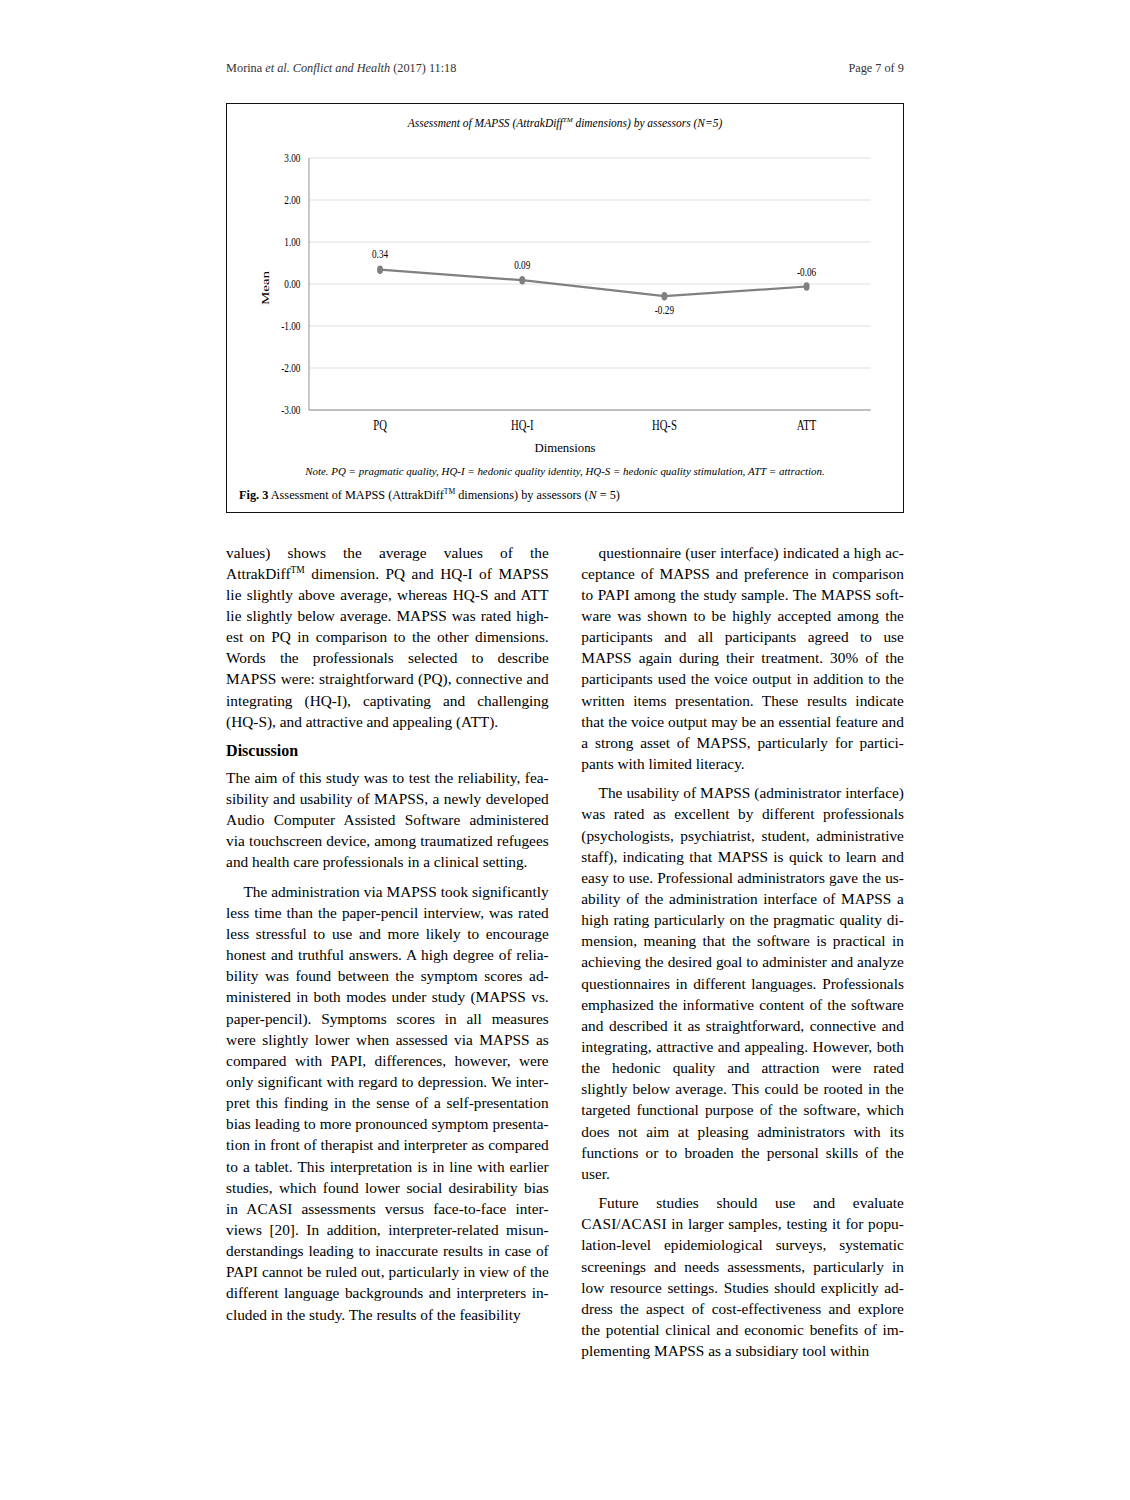Morina et al. Conflict and Health (2017) 11:18
Page 7 of 9
Assessment of MAPSS (AttrakDiffTM dimensions) by assessors (N=5)
3.00 2.00 1.00 0.00 -1.00 -2.00 -3.00 0.34 0.09 -0.29 -0.06 PQ HQ-I HQ-S ATT Mean
Dimensions
Note. PQ = pragmatic quality, HQ-I = hedonic quality identity, HQ-S = hedonic quality stimulation, ATT = attraction.
Fig. 3 Assessment of MAPSS (AttrakDiffTM dimensions) by assessors (N = 5)
values) shows the average values of the AttrakDiffTM dimension. PQ and HQ-I of MAPSS lie slightly above average, whereas HQ-S and ATT lie slightly below average. MAPSS was rated highest on PQ in comparison to the other dimensions. Words the professionals selected to describe MAPSS were: straightforward (PQ), connective and integrating (HQ-I), captivating and challenging (HQ-S), and attractive and appealing (ATT).
Discussion
The aim of this study was to test the reliability, feasibility and usability of MAPSS, a newly developed Audio Computer Assisted Software administered via touchscreen device, among traumatized refugees and health care professionals in a clinical setting.
The administration via MAPSS took significantly less time than the paper-pencil interview, was rated less stressful to use and more likely to encourage honest and truthful answers. A high degree of reliability was found between the symptom scores administered in both modes under study (MAPSS vs. paper-pencil). Symptoms scores in all measures were slightly lower when assessed via MAPSS as compared with PAPI, differences, however, were only significant with regard to depression. We interpret this finding in the sense of a self-presentation bias leading to more pronounced symptom presentation in front of therapist and interpreter as compared to a tablet. This interpretation is in line with earlier studies, which found lower social desirability bias in ACASI assessments versus face-to-face interviews [20]. In addition, interpreter-related misunderstandings leading to inaccurate results in case of PAPI cannot be ruled out, particularly in view of the different language backgrounds and interpreters included in the study. The results of the feasibility
questionnaire (user interface) indicated a high acceptance of MAPSS and preference in comparison to PAPI among the study sample. The MAPSS software was shown to be highly accepted among the participants and all participants agreed to use MAPSS again during their treatment. 30% of the participants used the voice output in addition to the written items presentation. These results indicate that the voice output may be an essential feature and a strong asset of MAPSS, particularly for participants with limited literacy.
The usability of MAPSS (administrator interface) was rated as excellent by different professionals (psychologists, psychiatrist, student, administrative staff), indicating that MAPSS is quick to learn and easy to use. Professional administrators gave the usability of the administration interface of MAPSS a high rating particularly on the pragmatic quality dimension, meaning that the software is practical in achieving the desired goal to administer and analyze questionnaires in different languages. Professionals emphasized the informative content of the software and described it as straightforward, connective and integrating, attractive and appealing. However, both the hedonic quality and attraction were rated slightly below average. This could be rooted in the targeted functional purpose of the software, which does not aim at pleasing administrators with its functions or to broaden the personal skills of the user.
Future studies should use and evaluate CASI/ACASI in larger samples, testing it for population-level epidemiological surveys, systematic screenings and needs assessments, particularly in low resource settings. Studies should explicitly address the aspect of cost-effectiveness and explore the potential clinical and economic benefits of implementing MAPSS as a subsidiary tool within